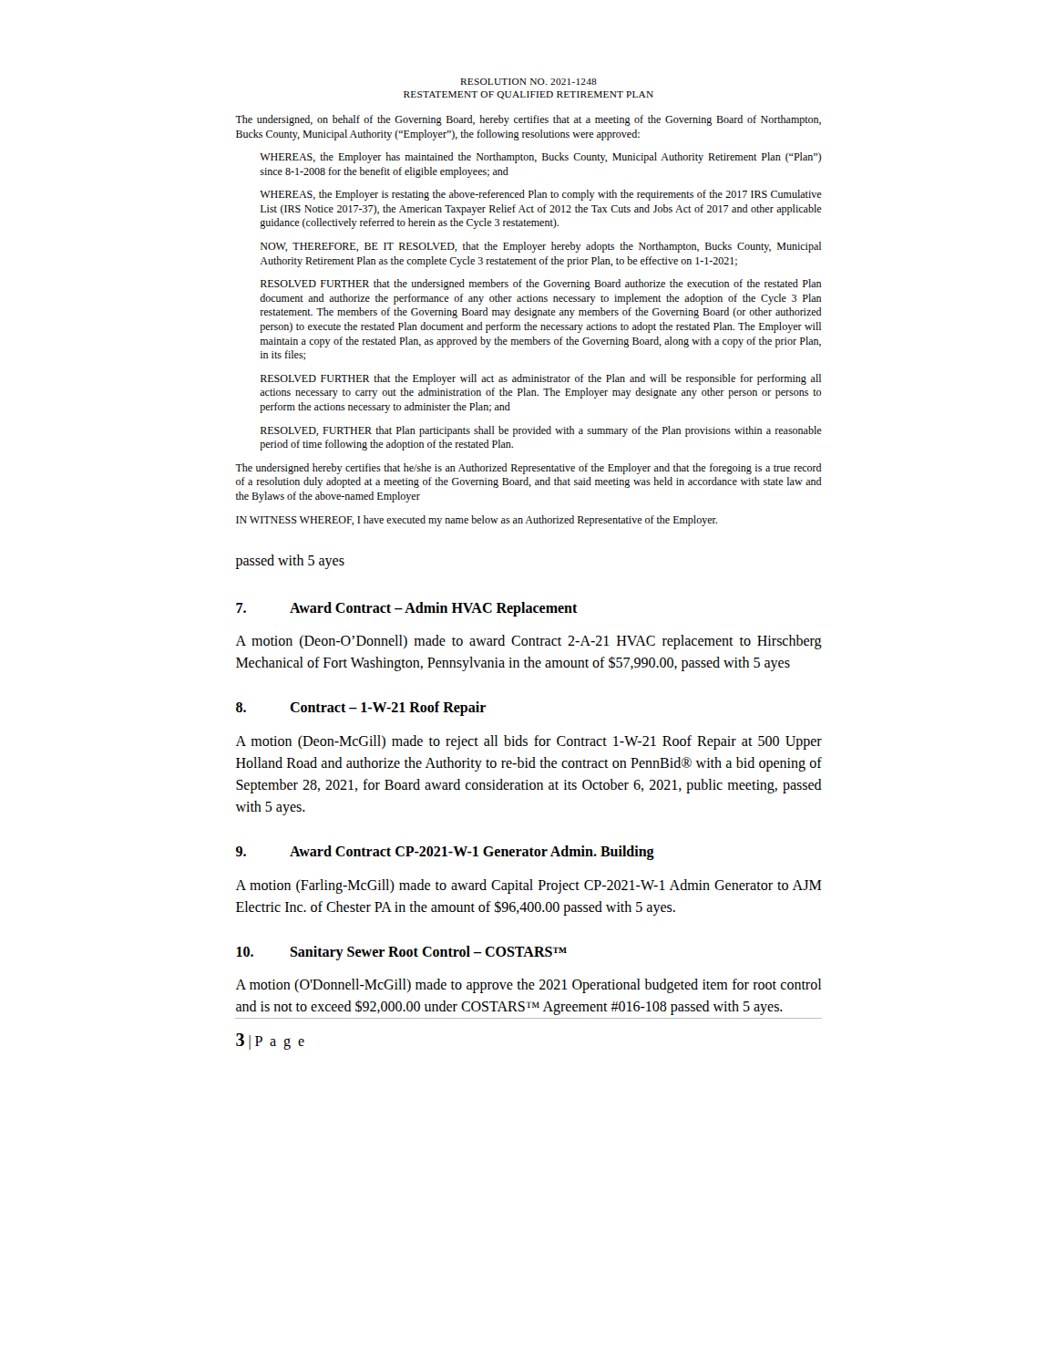RESOLUTION NO. 2021-1248
RESTATEMENT OF QUALIFIED RETIREMENT PLAN
The undersigned, on behalf of the Governing Board, hereby certifies that at a meeting of the Governing Board of Northampton, Bucks County, Municipal Authority (“Employer”), the following resolutions were approved:
WHEREAS, the Employer has maintained the Northampton, Bucks County, Municipal Authority Retirement Plan (“Plan”) since 8-1-2008 for the benefit of eligible employees; and
WHEREAS, the Employer is restating the above-referenced Plan to comply with the requirements of the 2017 IRS Cumulative List (IRS Notice 2017-37), the American Taxpayer Relief Act of 2012 the Tax Cuts and Jobs Act of 2017 and other applicable guidance (collectively referred to herein as the Cycle 3 restatement).
NOW, THEREFORE, BE IT RESOLVED, that the Employer hereby adopts the Northampton, Bucks County, Municipal Authority Retirement Plan as the complete Cycle 3 restatement of the prior Plan, to be effective on 1-1-2021;
RESOLVED FURTHER that the undersigned members of the Governing Board authorize the execution of the restated Plan document and authorize the performance of any other actions necessary to implement the adoption of the Cycle 3 Plan restatement. The members of the Governing Board may designate any members of the Governing Board (or other authorized person) to execute the restated Plan document and perform the necessary actions to adopt the restated Plan. The Employer will maintain a copy of the restated Plan, as approved by the members of the Governing Board, along with a copy of the prior Plan, in its files;
RESOLVED FURTHER that the Employer will act as administrator of the Plan and will be responsible for performing all actions necessary to carry out the administration of the Plan. The Employer may designate any other person or persons to perform the actions necessary to administer the Plan; and
RESOLVED, FURTHER that Plan participants shall be provided with a summary of the Plan provisions within a reasonable period of time following the adoption of the restated Plan.
The undersigned hereby certifies that he/she is an Authorized Representative of the Employer and that the foregoing is a true record of a resolution duly adopted at a meeting of the Governing Board, and that said meeting was held in accordance with state law and the Bylaws of the above-named Employer
IN WITNESS WHEREOF, I have executed my name below as an Authorized Representative of the Employer.
passed with 5 ayes
7. Award Contract – Admin HVAC Replacement
A motion (Deon-O’Donnell) made to award Contract 2-A-21 HVAC replacement to Hirschberg Mechanical of Fort Washington, Pennsylvania in the amount of $57,990.00, passed with 5 ayes
8. Contract – 1-W-21 Roof Repair
A motion (Deon-McGill) made to reject all bids for Contract 1-W-21 Roof Repair at 500 Upper Holland Road and authorize the Authority to re-bid the contract on PennBid® with a bid opening of September 28, 2021, for Board award consideration at its October 6, 2021, public meeting, passed with 5 ayes.
9. Award Contract CP-2021-W-1 Generator Admin. Building
A motion (Farling-McGill) made to award Capital Project CP-2021-W-1 Admin Generator to AJM Electric Inc. of Chester PA in the amount of $96,400.00 passed with 5 ayes.
10. Sanitary Sewer Root Control – COSTARS™
A motion (O'Donnell-McGill) made to approve the 2021 Operational budgeted item for root control and is not to exceed $92,000.00 under COSTARS™ Agreement #016-108 passed with 5 ayes.
3 | P a g e